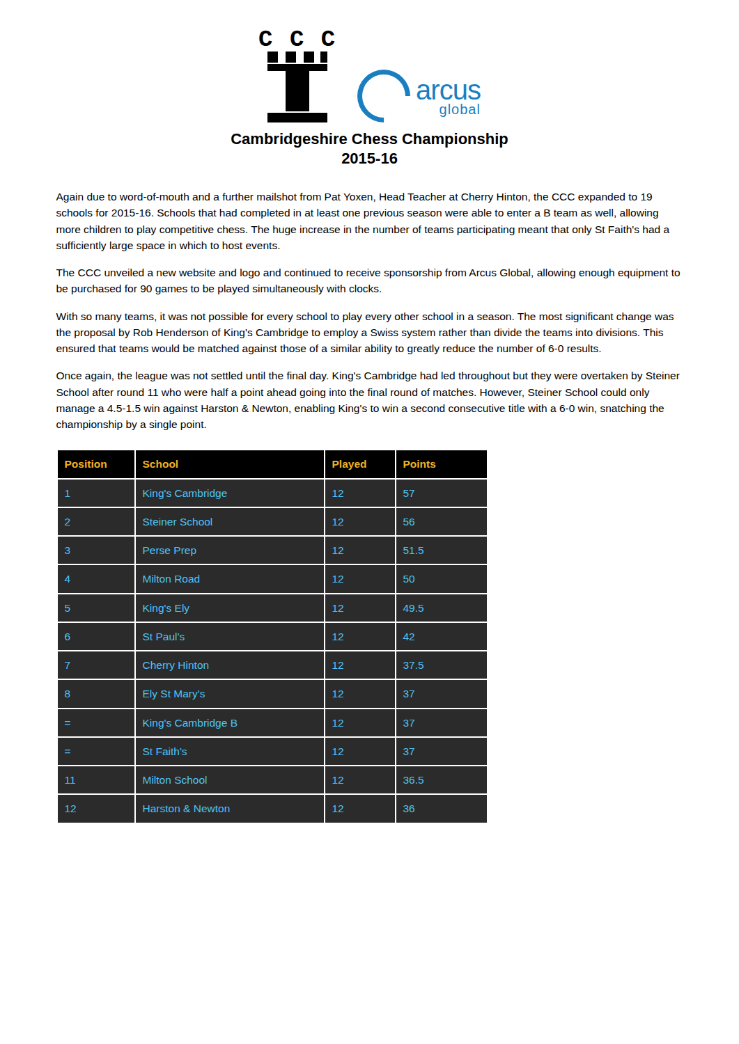C C C
arcus global
Cambridgeshire Chess Championship
2015-16
Again due to word-of-mouth and a further mailshot from Pat Yoxen, Head Teacher at Cherry Hinton, the CCC expanded to 19 schools for 2015-16. Schools that had completed in at least one previous season were able to enter a B team as well, allowing more children to play competitive chess. The huge increase in the number of teams participating meant that only St Faith's had a sufficiently large space in which to host events.
The CCC unveiled a new website and logo and continued to receive sponsorship from Arcus Global, allowing enough equipment to be purchased for 90 games to be played simultaneously with clocks.
With so many teams, it was not possible for every school to play every other school in a season. The most significant change was the proposal by Rob Henderson of King's Cambridge to employ a Swiss system rather than divide the teams into divisions. This ensured that teams would be matched against those of a similar ability to greatly reduce the number of 6-0 results.
Once again, the league was not settled until the final day. King's Cambridge had led throughout but they were overtaken by Steiner School after round 11 who were half a point ahead going into the final round of matches. However, Steiner School could only manage a 4.5-1.5 win against Harston & Newton, enabling King's to win a second consecutive title with a 6-0 win, snatching the championship by a single point.
| Position | School | Played | Points |
| --- | --- | --- | --- |
| 1 | King's Cambridge | 12 | 57 |
| 2 | Steiner School | 12 | 56 |
| 3 | Perse Prep | 12 | 51.5 |
| 4 | Milton Road | 12 | 50 |
| 5 | King's Ely | 12 | 49.5 |
| 6 | St Paul's | 12 | 42 |
| 7 | Cherry Hinton | 12 | 37.5 |
| 8 | Ely St Mary's | 12 | 37 |
| = | King's Cambridge B | 12 | 37 |
| = | St Faith's | 12 | 37 |
| 11 | Milton School | 12 | 36.5 |
| 12 | Harston & Newton | 12 | 36 |